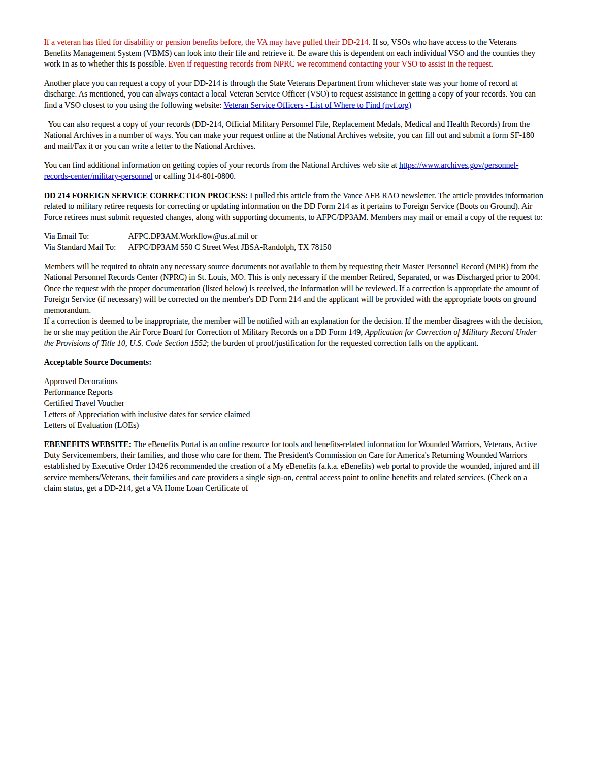If a veteran has filed for disability or pension benefits before, the VA may have pulled their DD-214. If so, VSOs who have access to the Veterans Benefits Management System (VBMS) can look into their file and retrieve it. Be aware this is dependent on each individual VSO and the counties they work in as to whether this is possible. Even if requesting records from NPRC we recommend contacting your VSO to assist in the request.
Another place you can request a copy of your DD-214 is through the State Veterans Department from whichever state was your home of record at discharge. As mentioned, you can always contact a local Veteran Service Officer (VSO) to request assistance in getting a copy of your records. You can find a VSO closest to you using the following website: Veteran Service Officers - List of Where to Find (nvf.org)
You can also request a copy of your records (DD-214, Official Military Personnel File, Replacement Medals, Medical and Health Records) from the National Archives in a number of ways. You can make your request online at the National Archives website, you can fill out and submit a form SF-180 and mail/Fax it or you can write a letter to the National Archives.
You can find additional information on getting copies of your records from the National Archives web site at https://www.archives.gov/personnel-records-center/military-personnel or calling 314-801-0800.
DD 214 FOREIGN SERVICE CORRECTION PROCESS: I pulled this article from the Vance AFB RAO newsletter. The article provides information related to military retiree requests for correcting or updating information on the DD Form 214 as it pertains to Foreign Service (Boots on Ground). Air Force retirees must submit requested changes, along with supporting documents, to AFPC/DP3AM. Members may mail or email a copy of the request to:
| Via Email To: | AFPC.DP3AM.Workflow@us.af.mil or |
| Via Standard Mail To: | AFPC/DP3AM 550 C Street West JBSA-Randolph, TX 78150 |
Members will be required to obtain any necessary source documents not available to them by requesting their Master Personnel Record (MPR) from the National Personnel Records Center (NPRC) in St. Louis, MO. This is only necessary if the member Retired, Separated, or was Discharged prior to 2004. Once the request with the proper documentation (listed below) is received, the information will be reviewed. If a correction is appropriate the amount of Foreign Service (if necessary) will be corrected on the member's DD Form 214 and the applicant will be provided with the appropriate boots on ground memorandum.
If a correction is deemed to be inappropriate, the member will be notified with an explanation for the decision. If the member disagrees with the decision, he or she may petition the Air Force Board for Correction of Military Records on a DD Form 149, Application for Correction of Military Record Under the Provisions of Title 10, U.S. Code Section 1552; the burden of proof/justification for the requested correction falls on the applicant.
Acceptable Source Documents:
Approved Decorations
Performance Reports
Certified Travel Voucher
Letters of Appreciation with inclusive dates for service claimed
Letters of Evaluation (LOEs)
EBENEFITS WEBSITE: The eBenefits Portal is an online resource for tools and benefits-related information for Wounded Warriors, Veterans, Active Duty Servicemembers, their families, and those who care for them. The President's Commission on Care for America's Returning Wounded Warriors established by Executive Order 13426 recommended the creation of a My eBenefits (a.k.a. eBenefits) web portal to provide the wounded, injured and ill service members/Veterans, their families and care providers a single sign-on, central access point to online benefits and related services. (Check on a claim status, get a DD-214, get a VA Home Loan Certificate of